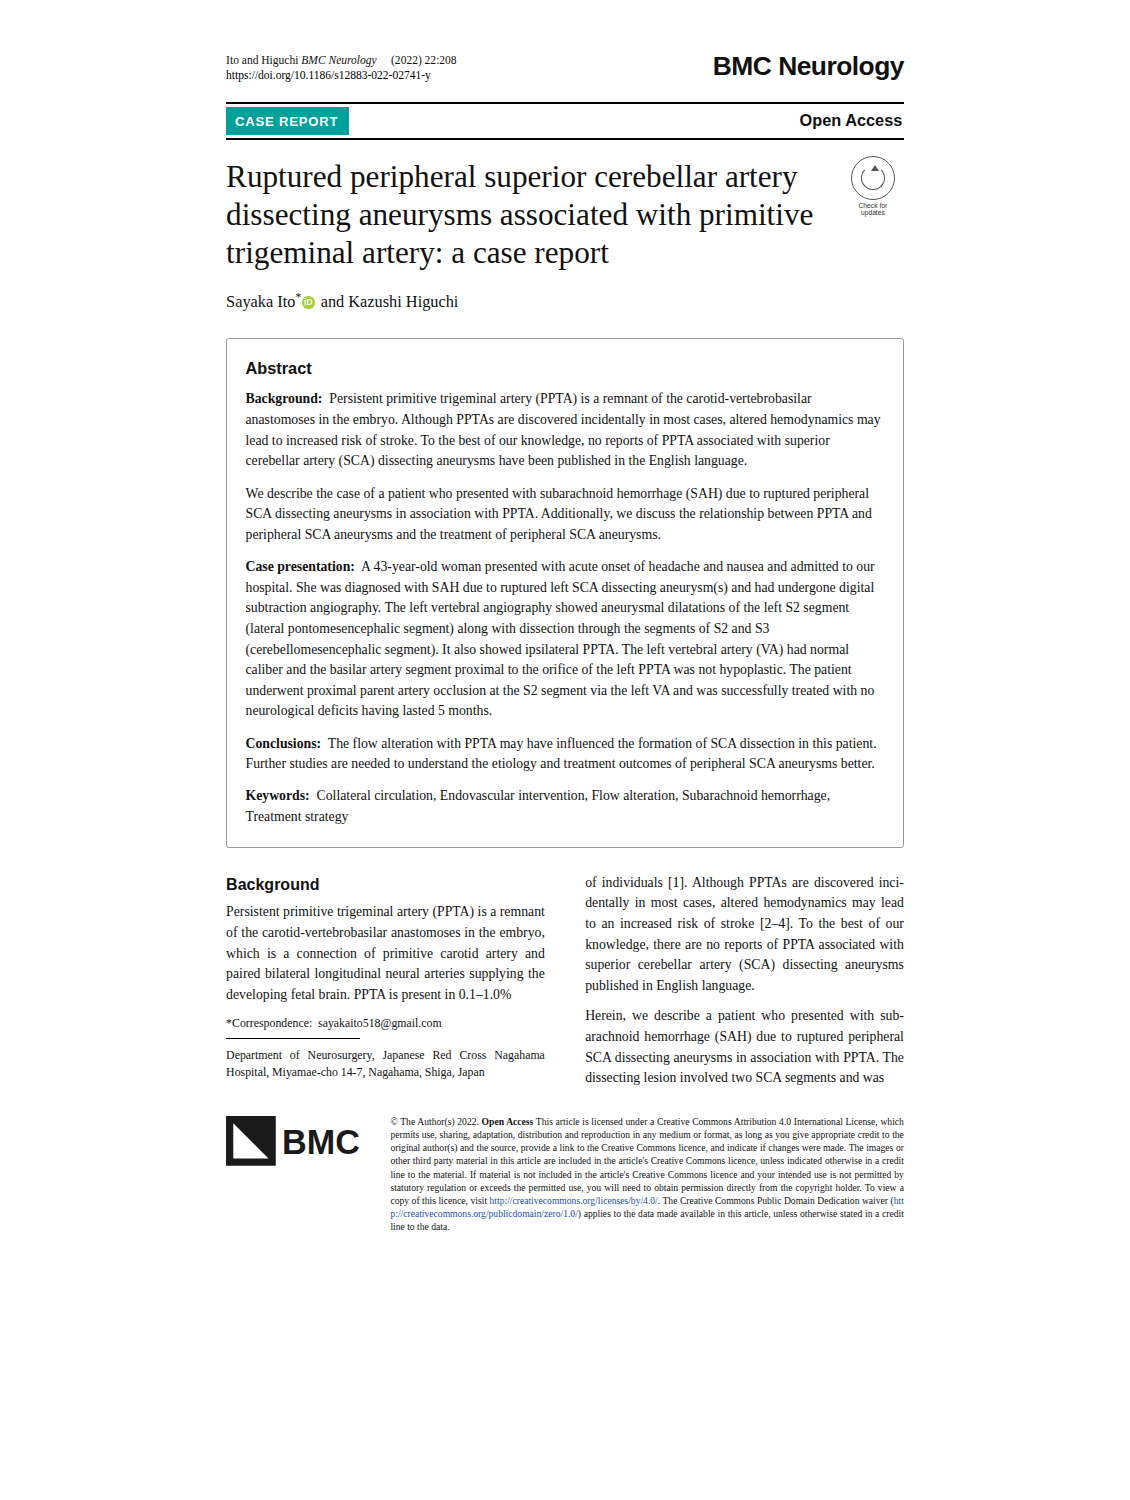Ito and Higuchi BMC Neurology (2022) 22:208
https://doi.org/10.1186/s12883-022-02741-y
BMC Neurology
CASE REPORT
Open Access
Check for
updates
Ruptured peripheral superior cerebellar artery dissecting aneurysms associated with primitive trigeminal artery: a case report
Sayaka Ito* and Kazushi Higuchi
Abstract
Background: Persistent primitive trigeminal artery (PPTA) is a remnant of the carotid-vertebrobasilar anastomoses in the embryo. Although PPTAs are discovered incidentally in most cases, altered hemodynamics may lead to increased risk of stroke. To the best of our knowledge, no reports of PPTA associated with superior cerebellar artery (SCA) dissecting aneurysms have been published in the English language.
We describe the case of a patient who presented with subarachnoid hemorrhage (SAH) due to ruptured peripheral SCA dissecting aneurysms in association with PPTA. Additionally, we discuss the relationship between PPTA and peripheral SCA aneurysms and the treatment of peripheral SCA aneurysms.
Case presentation: A 43-year-old woman presented with acute onset of headache and nausea and admitted to our hospital. She was diagnosed with SAH due to ruptured left SCA dissecting aneurysm(s) and had undergone digital subtraction angiography. The left vertebral angiography showed aneurysmal dilatations of the left S2 segment (lateral pontomesencephalic segment) along with dissection through the segments of S2 and S3 (cerebellomesencephalic segment). It also showed ipsilateral PPTA. The left vertebral artery (VA) had normal caliber and the basilar artery segment proximal to the orifice of the left PPTA was not hypoplastic. The patient underwent proximal parent artery occlusion at the S2 segment via the left VA and was successfully treated with no neurological deficits having lasted 5 months.
Conclusions: The flow alteration with PPTA may have influenced the formation of SCA dissection in this patient. Further studies are needed to understand the etiology and treatment outcomes of peripheral SCA aneurysms better.
Keywords: Collateral circulation, Endovascular intervention, Flow alteration, Subarachnoid hemorrhage, Treatment strategy
Background
Persistent primitive trigeminal artery (PPTA) is a remnant of the carotid-vertebrobasilar anastomoses in the embryo, which is a connection of primitive carotid artery and paired bilateral longitudinal neural arteries supplying the developing fetal brain. PPTA is present in 0.1–1.0%
*Correspondence: sayakaito518@gmail.com
Department of Neurosurgery, Japanese Red Cross Nagahama Hospital, Miyamae-cho 14-7, Nagahama, Shiga, Japan
of individuals [1]. Although PPTAs are discovered incidentally in most cases, altered hemodynamics may lead to an increased risk of stroke [2–4]. To the best of our knowledge, there are no reports of PPTA associated with superior cerebellar artery (SCA) dissecting aneurysms published in English language.
Herein, we describe a patient who presented with subarachnoid hemorrhage (SAH) due to ruptured peripheral SCA dissecting aneurysms in association with PPTA. The dissecting lesion involved two SCA segments and was
BMC
© The Author(s) 2022. Open Access This article is licensed under a Creative Commons Attribution 4.0 International License, which permits use, sharing, adaptation, distribution and reproduction in any medium or format, as long as you give appropriate credit to the original author(s) and the source, provide a link to the Creative Commons licence, and indicate if changes were made. The images or other third party material in this article are included in the article's Creative Commons licence, unless indicated otherwise in a credit line to the material. If material is not included in the article's Creative Commons licence and your intended use is not permitted by statutory regulation or exceeds the permitted use, you will need to obtain permission directly from the copyright holder. To view a copy of this licence, visit http://creativecommons.org/licenses/by/4.0/. The Creative Commons Public Domain Dedication waiver (http://creativecommons.org/publicdomain/zero/1.0/) applies to the data made available in this article, unless otherwise stated in a credit line to the data.